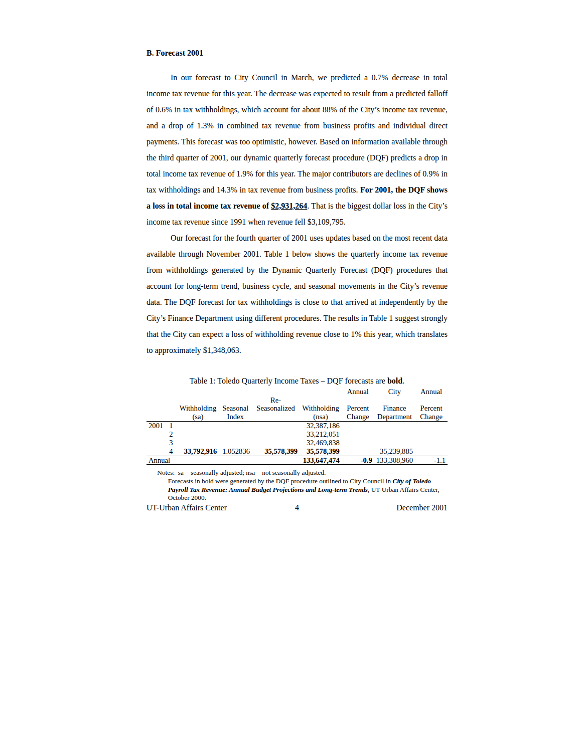B. Forecast 2001
In our forecast to City Council in March, we predicted a 0.7% decrease in total income tax revenue for this year. The decrease was expected to result from a predicted falloff of 0.6% in tax withholdings, which account for about 88% of the City’s income tax revenue, and a drop of 1.3% in combined tax revenue from business profits and individual direct payments. This forecast was too optimistic, however. Based on information available through the third quarter of 2001, our dynamic quarterly forecast procedure (DQF) predicts a drop in total income tax revenue of 1.9% for this year. The major contributors are declines of 0.9% in tax withholdings and 14.3% in tax revenue from business profits. For 2001, the DQF shows a loss in total income tax revenue of $2,931,264. That is the biggest dollar loss in the City’s income tax revenue since 1991 when revenue fell $3,109,795.
Our forecast for the fourth quarter of 2001 uses updates based on the most recent data available through November 2001. Table 1 below shows the quarterly income tax revenue from withholdings generated by the Dynamic Quarterly Forecast (DQF) procedures that account for long-term trend, business cycle, and seasonal movements in the City’s revenue data. The DQF forecast for tax withholdings is close to that arrived at independently by the City’s Finance Department using different procedures. The results in Table 1 suggest strongly that the City can expect a loss of withholding revenue close to 1% this year, which translates to approximately $1,348,063.
Table 1: Toledo Quarterly Income Taxes – DQF forecasts are bold.
| | | | | | | Annual | City | Annual |
| --- | --- | --- | --- | --- | --- | --- | --- | --- |
| | | Withholding | Seasonal | Re-Seasonalized | Withholding | Percent | Finance | Percent |
| | | (sa) | Index | | (nsa) | Change | Department | Change |
| 2001 | 1 | | | | 32,387,186 | | | |
| | 2 | | | | 33,212,051 | | | |
| | 3 | | | | 32,469,838 | | | |
| | 4 | 33,792,916 | 1.052836 | 35,578,399 | 35,578,399 | | 35,239,885 | |
| Annual | | | | 133,647,474 | -0.9 | 133,308,960 | -1.1 |
Notes: sa = seasonally adjusted; nsa = not seasonally adjusted. Forecasts in bold were generated by the DQF procedure outlined to City Council in City of Toledo Payroll Tax Revenue: Annual Budget Projections and Long-term Trends, UT-Urban Affairs Center, October 2000.
UT-Urban Affairs Center 4 December 2001